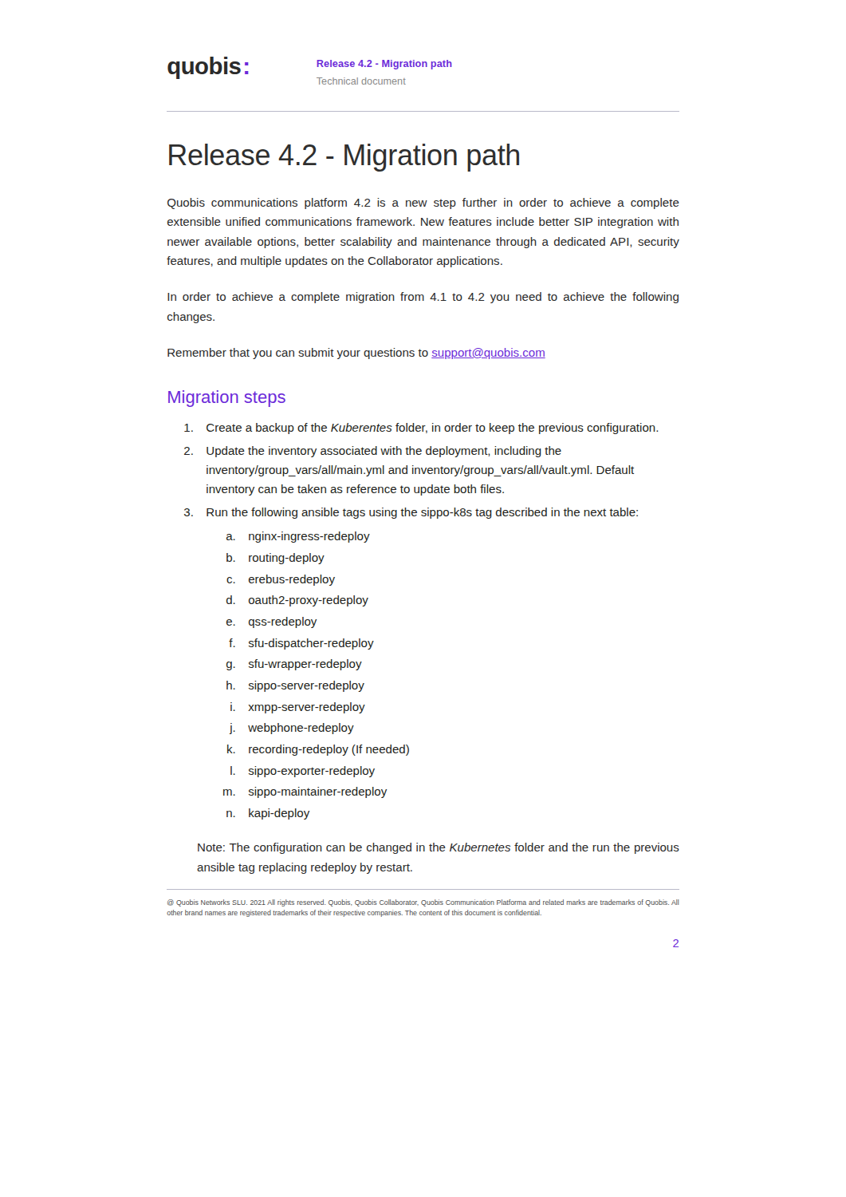quobis:
Release 4.2 - Migration path
Technical document
Release 4.2 - Migration path
Quobis communications platform 4.2 is a new step further in order to achieve a complete extensible unified communications framework. New features include better SIP integration with newer available options, better scalability and maintenance through a dedicated API, security features, and multiple updates on the Collaborator applications.
In order to achieve a complete migration from 4.1 to 4.2 you need to achieve the following changes.
Remember that you can submit your questions to support@quobis.com
Migration steps
Create a backup of the Kuberentes folder, in order to keep the previous configuration.
Update the inventory associated with the deployment, including the inventory/group_vars/all/main.yml and inventory/group_vars/all/vault.yml. Default inventory can be taken as reference to update both files.
Run the following ansible tags using the sippo-k8s tag described in the next table:
nginx-ingress-redeploy
routing-deploy
erebus-redeploy
oauth2-proxy-redeploy
qss-redeploy
sfu-dispatcher-redeploy
sfu-wrapper-redeploy
sippo-server-redeploy
xmpp-server-redeploy
webphone-redeploy
recording-redeploy (If needed)
sippo-exporter-redeploy
sippo-maintainer-redeploy
kapi-deploy
Note: The configuration can be changed in the Kubernetes folder and the run the previous ansible tag replacing redeploy by restart.
@ Quobis Networks SLU. 2021 All rights reserved. Quobis, Quobis Collaborator, Quobis Communication Platforma and related marks are trademarks of Quobis. All other brand names are registered trademarks of their respective companies. The content of this document is confidential.
2